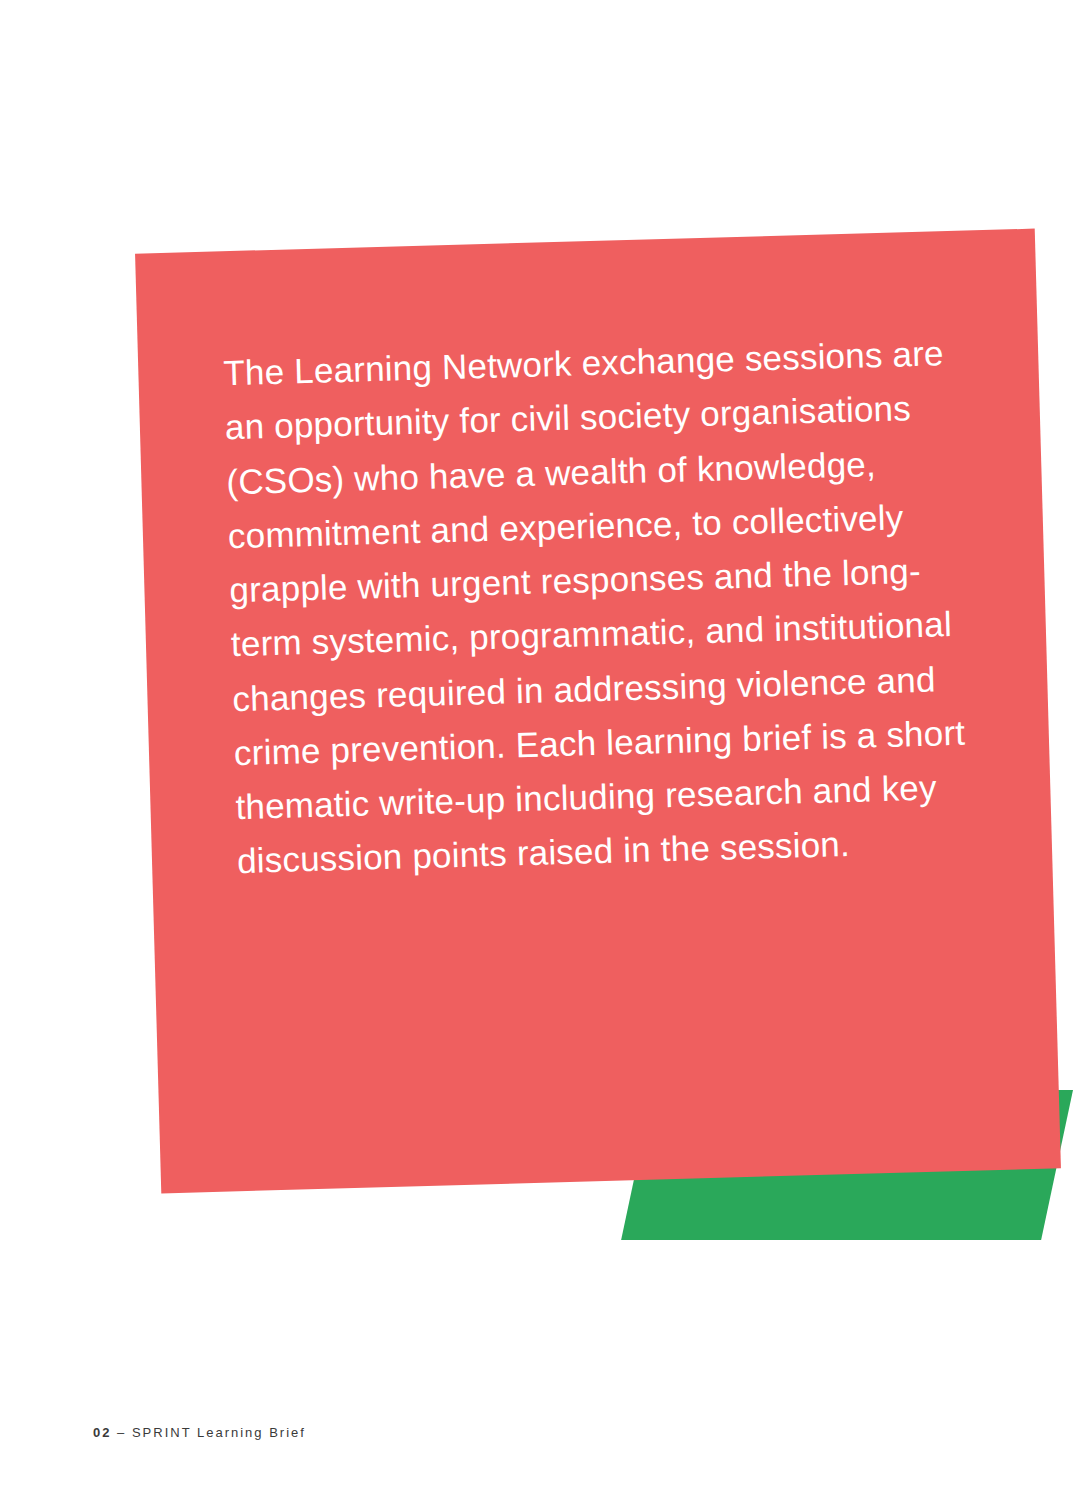The Learning Network exchange sessions are an opportunity for civil society organisations (CSOs) who have a wealth of knowledge, commitment and experience, to collectively grapple with urgent responses and the long-term systemic, programmatic, and institutional changes required in addressing violence and crime prevention. Each learning brief is a short thematic write-up including research and key discussion points raised in the session.
02 – SPRINT Learning Brief